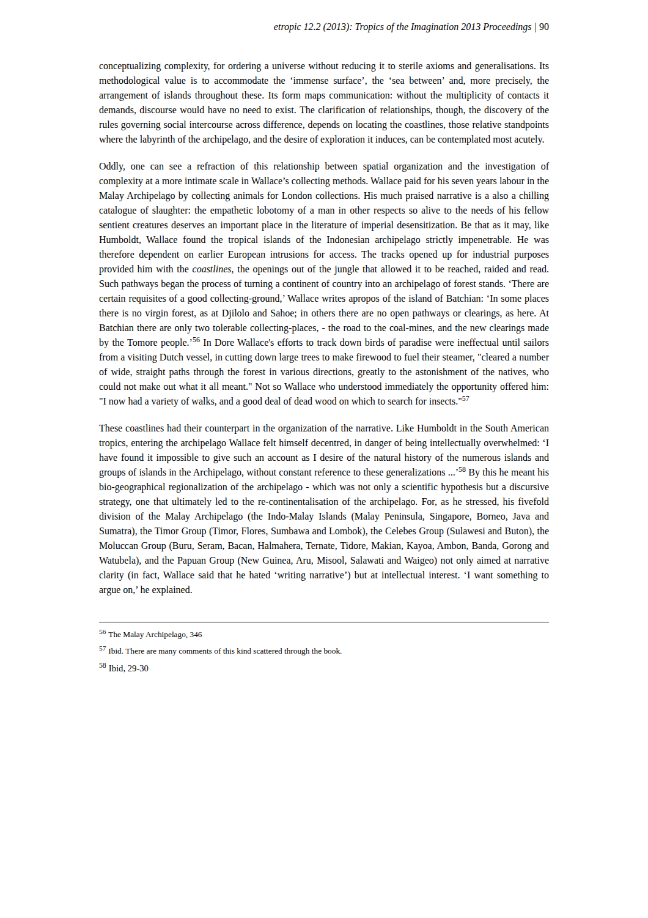etropic 12.2 (2013): Tropics of the Imagination 2013 Proceedings | 90
conceptualizing complexity, for ordering a universe without reducing it to sterile axioms and generalisations. Its methodological value is to accommodate the ‘immense surface’, the ‘sea between’ and, more precisely, the arrangement of islands throughout these. Its form maps communication: without the multiplicity of contacts it demands, discourse would have no need to exist. The clarification of relationships, though, the discovery of the rules governing social intercourse across difference, depends on locating the coastlines, those relative standpoints where the labyrinth of the archipelago, and the desire of exploration it induces, can be contemplated most acutely.
Oddly, one can see a refraction of this relationship between spatial organization and the investigation of complexity at a more intimate scale in Wallace’s collecting methods. Wallace paid for his seven years labour in the Malay Archipelago by collecting animals for London collections. His much praised narrative is a also a chilling catalogue of slaughter: the empathetic lobotomy of a man in other respects so alive to the needs of his fellow sentient creatures deserves an important place in the literature of imperial desensitization. Be that as it may, like Humboldt, Wallace found the tropical islands of the Indonesian archipelago strictly impenetrable. He was therefore dependent on earlier European intrusions for access. The tracks opened up for industrial purposes provided him with the coastlines, the openings out of the jungle that allowed it to be reached, raided and read. Such pathways began the process of turning a continent of country into an archipelago of forest stands. ‘There are certain requisites of a good collecting-ground,’ Wallace writes apropos of the island of Batchian: ‘In some places there is no virgin forest, as at Djilolo and Sahoe; in others there are no open pathways or clearings, as here. At Batchian there are only two tolerable collecting-places, - the road to the coal-mines, and the new clearings made by the Tomore people.’56 In Dore Wallace's efforts to track down birds of paradise were ineffectual until sailors from a visiting Dutch vessel, in cutting down large trees to make firewood to fuel their steamer, "cleared a number of wide, straight paths through the forest in various directions, greatly to the astonishment of the natives, who could not make out what it all meant." Not so Wallace who understood immediately the opportunity offered him: "I now had a variety of walks, and a good deal of dead wood on which to search for insects."57
These coastlines had their counterpart in the organization of the narrative. Like Humboldt in the South American tropics, entering the archipelago Wallace felt himself decentred, in danger of being intellectually overwhelmed: ‘I have found it impossible to give such an account as I desire of the natural history of the numerous islands and groups of islands in the Archipelago, without constant reference to these generalizations ...’58 By this he meant his bio-geographical regionalization of the archipelago - which was not only a scientific hypothesis but a discursive strategy, one that ultimately led to the re-continentalisation of the archipelago. For, as he stressed, his fivefold division of the Malay Archipelago (the Indo-Malay Islands (Malay Peninsula, Singapore, Borneo, Java and Sumatra), the Timor Group (Timor, Flores, Sumbawa and Lombok), the Celebes Group (Sulawesi and Buton), the Moluccan Group (Buru, Seram, Bacan, Halmahera, Ternate, Tidore, Makian, Kayoa, Ambon, Banda, Gorong and Watubela), and the Papuan Group (New Guinea, Aru, Misool, Salawati and Waigeo) not only aimed at narrative clarity (in fact, Wallace said that he hated ‘writing narrative’) but at intellectual interest. ‘I want something to argue on,’ he explained.
56 The Malay Archipelago, 346
57 Ibid. There are many comments of this kind scattered through the book.
58 Ibid, 29-30